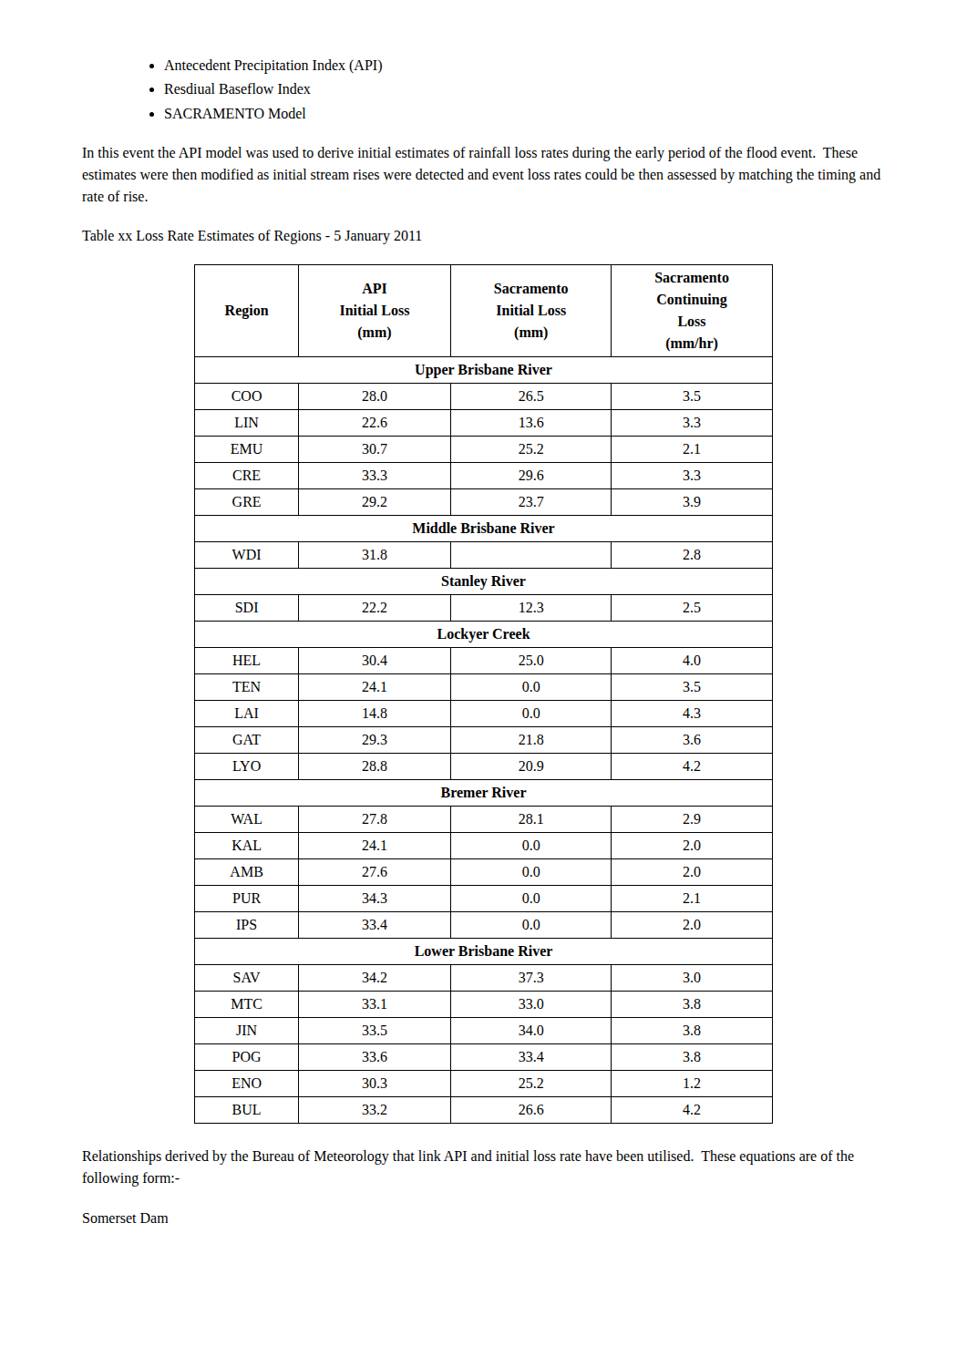Antecedent Precipitation Index (API)
Resdiual Baseflow Index
SACRAMENTO Model
In this event the API model was used to derive initial estimates of rainfall loss rates during the early period of the flood event. These estimates were then modified as initial stream rises were detected and event loss rates could be then assessed by matching the timing and rate of rise.
Table xx Loss Rate Estimates of Regions - 5 January 2011
| Region | API Initial Loss (mm) | Sacramento Initial Loss (mm) | Sacramento Continuing Loss (mm/hr) |
| --- | --- | --- | --- |
| Upper Brisbane River |
| COO | 28.0 | 26.5 | 3.5 |
| LIN | 22.6 | 13.6 | 3.3 |
| EMU | 30.7 | 25.2 | 2.1 |
| CRE | 33.3 | 29.6 | 3.3 |
| GRE | 29.2 | 23.7 | 3.9 |
| Middle Brisbane River |
| WDI | 31.8 | | 2.8 |
| Stanley River |
| SDI | 22.2 | 12.3 | 2.5 |
| Lockyer Creek |
| HEL | 30.4 | 25.0 | 4.0 |
| TEN | 24.1 | 0.0 | 3.5 |
| LAI | 14.8 | 0.0 | 4.3 |
| GAT | 29.3 | 21.8 | 3.6 |
| LYO | 28.8 | 20.9 | 4.2 |
| Bremer River |
| WAL | 27.8 | 28.1 | 2.9 |
| KAL | 24.1 | 0.0 | 2.0 |
| AMB | 27.6 | 0.0 | 2.0 |
| PUR | 34.3 | 0.0 | 2.1 |
| IPS | 33.4 | 0.0 | 2.0 |
| Lower Brisbane River |
| SAV | 34.2 | 37.3 | 3.0 |
| MTC | 33.1 | 33.0 | 3.8 |
| JIN | 33.5 | 34.0 | 3.8 |
| POG | 33.6 | 33.4 | 3.8 |
| ENO | 30.3 | 25.2 | 1.2 |
| BUL | 33.2 | 26.6 | 4.2 |
Relationships derived by the Bureau of Meteorology that link API and initial loss rate have been utilised. These equations are of the following form:-
Somerset Dam